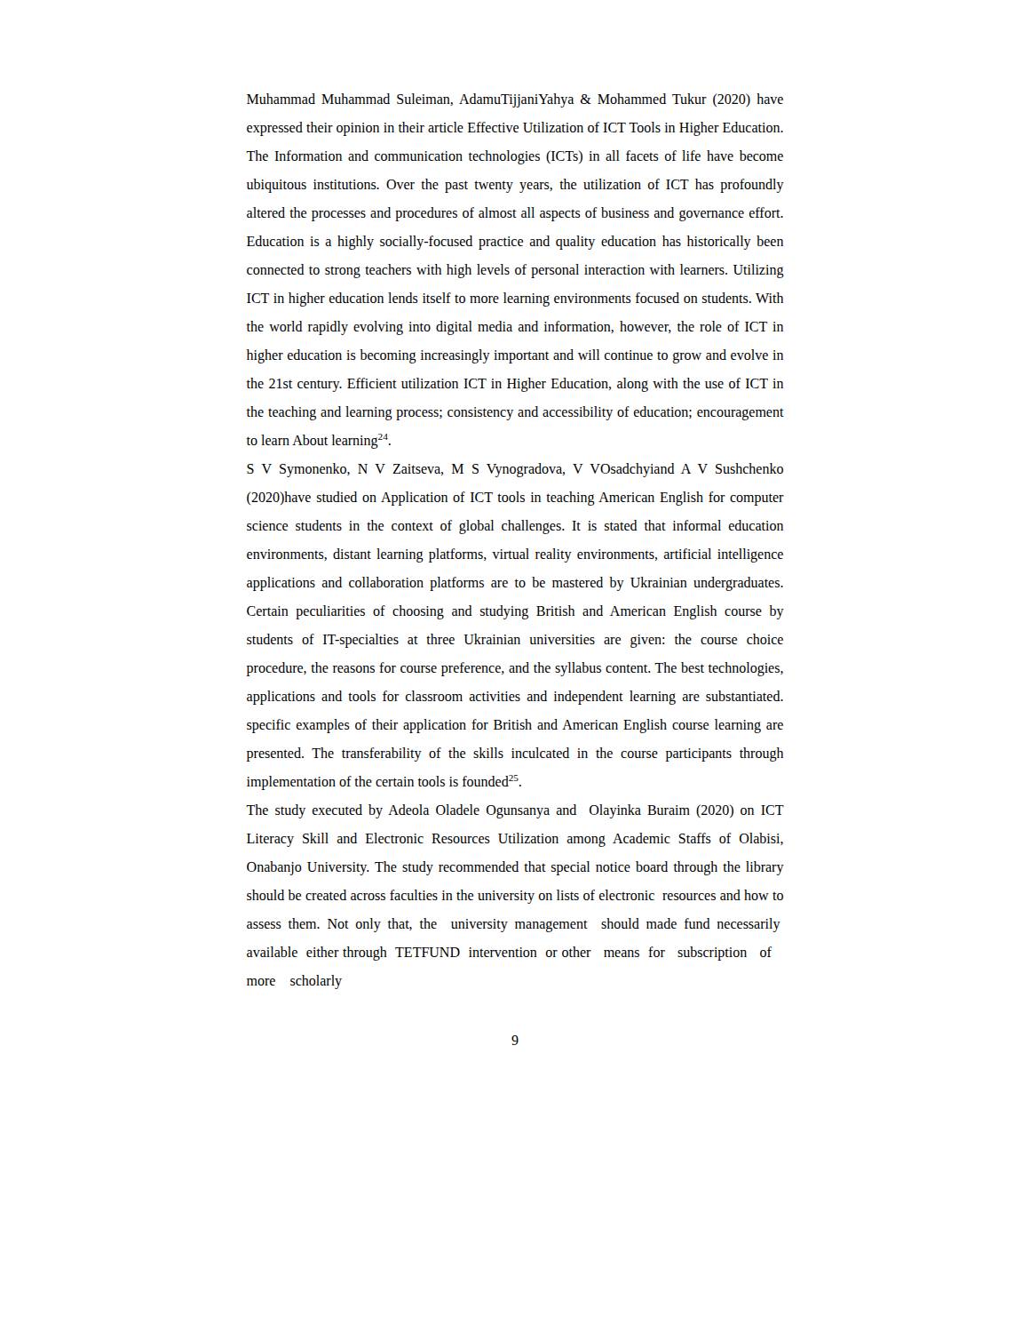Muhammad Muhammad Suleiman, AdamuTijjaniYahya & Mohammed Tukur (2020) have expressed their opinion in their article Effective Utilization of ICT Tools in Higher Education. The Information and communication technologies (ICTs) in all facets of life have become ubiquitous institutions. Over the past twenty years, the utilization of ICT has profoundly altered the processes and procedures of almost all aspects of business and governance effort. Education is a highly socially-focused practice and quality education has historically been connected to strong teachers with high levels of personal interaction with learners. Utilizing ICT in higher education lends itself to more learning environments focused on students. With the world rapidly evolving into digital media and information, however, the role of ICT in higher education is becoming increasingly important and will continue to grow and evolve in the 21st century. Efficient utilization ICT in Higher Education, along with the use of ICT in the teaching and learning process; consistency and accessibility of education; encouragement to learn About learning24.
S V Symonenko, N V Zaitseva, M S Vynogradova, V VOsadchyiand A V Sushchenko (2020)have studied on Application of ICT tools in teaching American English for computer science students in the context of global challenges. It is stated that informal education environments, distant learning platforms, virtual reality environments, artificial intelligence applications and collaboration platforms are to be mastered by Ukrainian undergraduates. Certain peculiarities of choosing and studying British and American English course by students of IT-specialties at three Ukrainian universities are given: the course choice procedure, the reasons for course preference, and the syllabus content. The best technologies, applications and tools for classroom activities and independent learning are substantiated. specific examples of their application for British and American English course learning are presented. The transferability of the skills inculcated in the course participants through implementation of the certain tools is founded25.
The study executed by Adeola Oladele Ogunsanya and Olayinka Buraim (2020) on ICT Literacy Skill and Electronic Resources Utilization among Academic Staffs of Olabisi, Onabanjo University. The study recommended that special notice board through the library should be created across faculties in the university on lists of electronic resources and how to assess them. Not only that, the university management should made fund necessarily available either through TETFUND intervention or other means for subscription of more scholarly
9